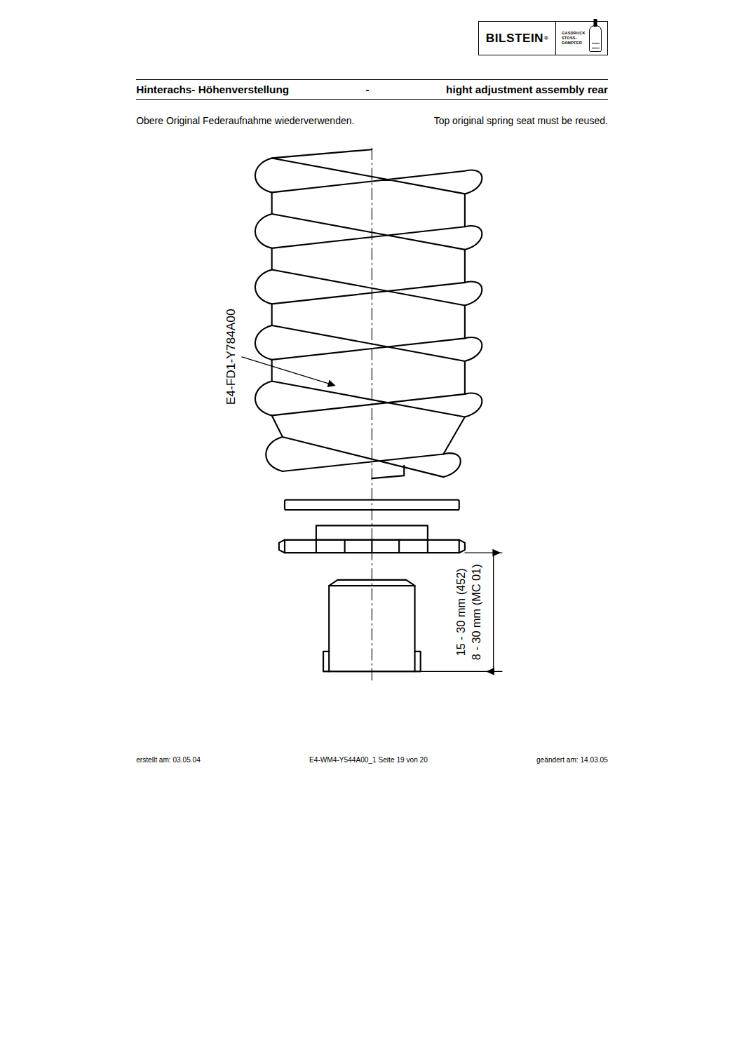BILSTEIN®
GASDRUCK
STOSS-
DÄMPFER
Hinterachs- Höhenverstellung
-
hight adjustment assembly rear
Obere Original Federaufnahme wiederverwenden.
Top original spring seat must be reused.
E4-FD1-Y784A00 8 - 30 mm (MC 01) 15 - 30 mm (452)
erstellt am: 03.05.04
E4-WM4-Y544A00_1 Seite 19 von 20
geändert am: 14.03.05